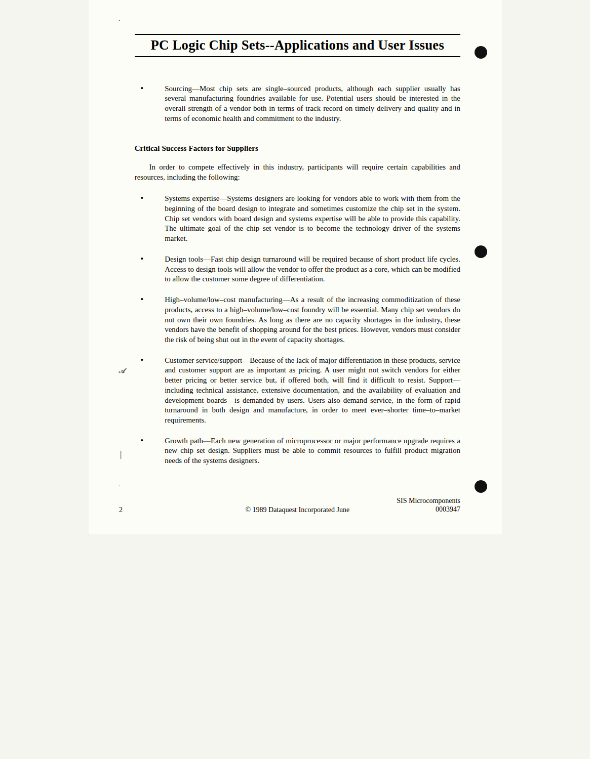.
PC Logic Chip Sets--Applications and User Issues
Sourcing—Most chip sets are single–sourced products, although each supplier usually has several manufacturing foundries available for use. Potential users should be interested in the overall strength of a vendor both in terms of track record on timely delivery and quality and in terms of economic health and commitment to the industry.
Critical Success Factors for Suppliers
In order to compete effectively in this industry, participants will require certain capabilities and resources, including the following:
Systems expertise—Systems designers are looking for vendors able to work with them from the beginning of the board design to integrate and sometimes customize the chip set in the system. Chip set vendors with board design and systems expertise will be able to provide this capability. The ultimate goal of the chip set vendor is to become the technology driver of the systems market.
Design tools—Fast chip design turnaround will be required because of short product life cycles. Access to design tools will allow the vendor to offer the product as a core, which can be modified to allow the customer some degree of differentiation.
High–volume/low–cost manufacturing—As a result of the increasing commoditization of these products, access to a high–volume/low–cost foundry will be essential. Many chip set vendors do not own their own foundries. As long as there are no capacity shortages in the industry, these vendors have the benefit of shopping around for the best prices. However, vendors must consider the risk of being shut out in the event of capacity shortages.
Customer service/support—Because of the lack of major differentiation in these products, service and customer support are as important as pricing. A user might not switch vendors for either better pricing or better service but, if offered both, will find it difficult to resist. Support—including technical assistance, extensive documentation, and the availability of evaluation and development boards—is demanded by users. Users also demand service, in the form of rapid turnaround in both design and manufacture, in order to meet ever–shorter time–to–market requirements.
Growth path—Each new generation of microprocessor or major performance upgrade requires a new chip set design. Suppliers must be able to commit resources to fulfill product migration needs of the systems designers.
𝓐
│
.
2 © 1989 Dataquest Incorporated June SIS Microcomponents
0003947